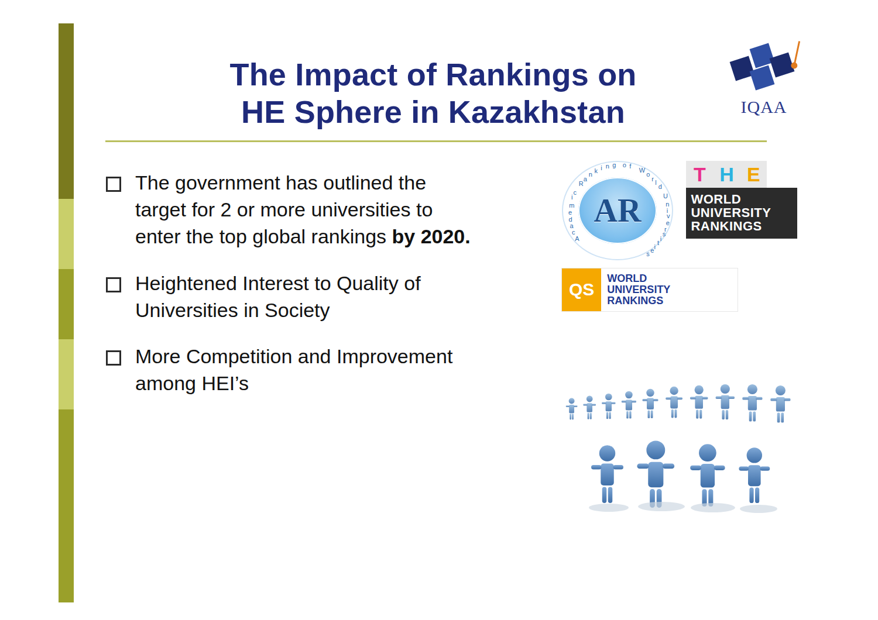The Impact of Rankings on
HE Sphere in Kazakhstan
IQAA
The government has outlined the target for 2 or more universities to enter the top global rankings by 2020.
Heightened Interest to Quality of Universities in Society
More Competition and Improvement among HEI’s
A c a d e m i c R a n k i n g o f W o r l d U n i v e r s i t i e s
AR
T
H
E
WORLD
UNIVERSITY
RANKINGS
QS
WORLD
UNIVERSITY
RANKINGS